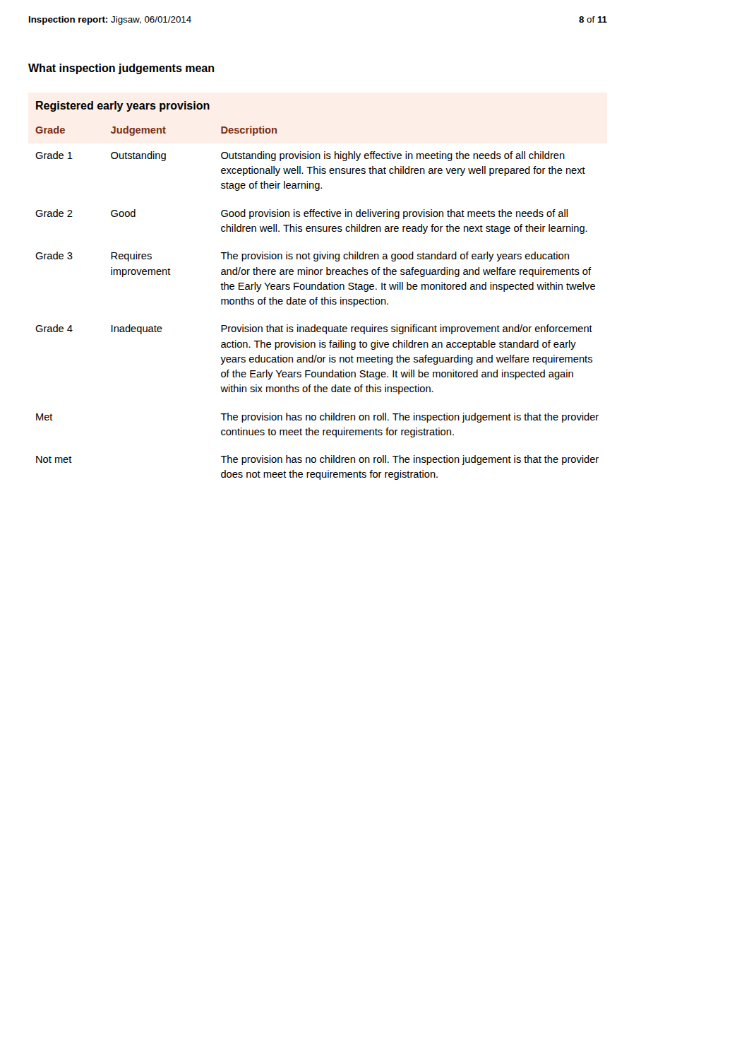Inspection report: Jigsaw, 06/01/2014
8 of 11
What inspection judgements mean
Registered early years provision
| Grade | Judgement | Description |
| --- | --- | --- |
| Grade 1 | Outstanding | Outstanding provision is highly effective in meeting the needs of all children exceptionally well. This ensures that children are very well prepared for the next stage of their learning. |
| Grade 2 | Good | Good provision is effective in delivering provision that meets the needs of all children well. This ensures children are ready for the next stage of their learning. |
| Grade 3 | Requires improvement | The provision is not giving children a good standard of early years education and/or there are minor breaches of the safeguarding and welfare requirements of the Early Years Foundation Stage. It will be monitored and inspected within twelve months of the date of this inspection. |
| Grade 4 | Inadequate | Provision that is inadequate requires significant improvement and/or enforcement action. The provision is failing to give children an acceptable standard of early years education and/or is not meeting the safeguarding and welfare requirements of the Early Years Foundation Stage. It will be monitored and inspected again within six months of the date of this inspection. |
| Met | | The provision has no children on roll. The inspection judgement is that the provider continues to meet the requirements for registration. |
| Not met | | The provision has no children on roll. The inspection judgement is that the provider does not meet the requirements for registration. |